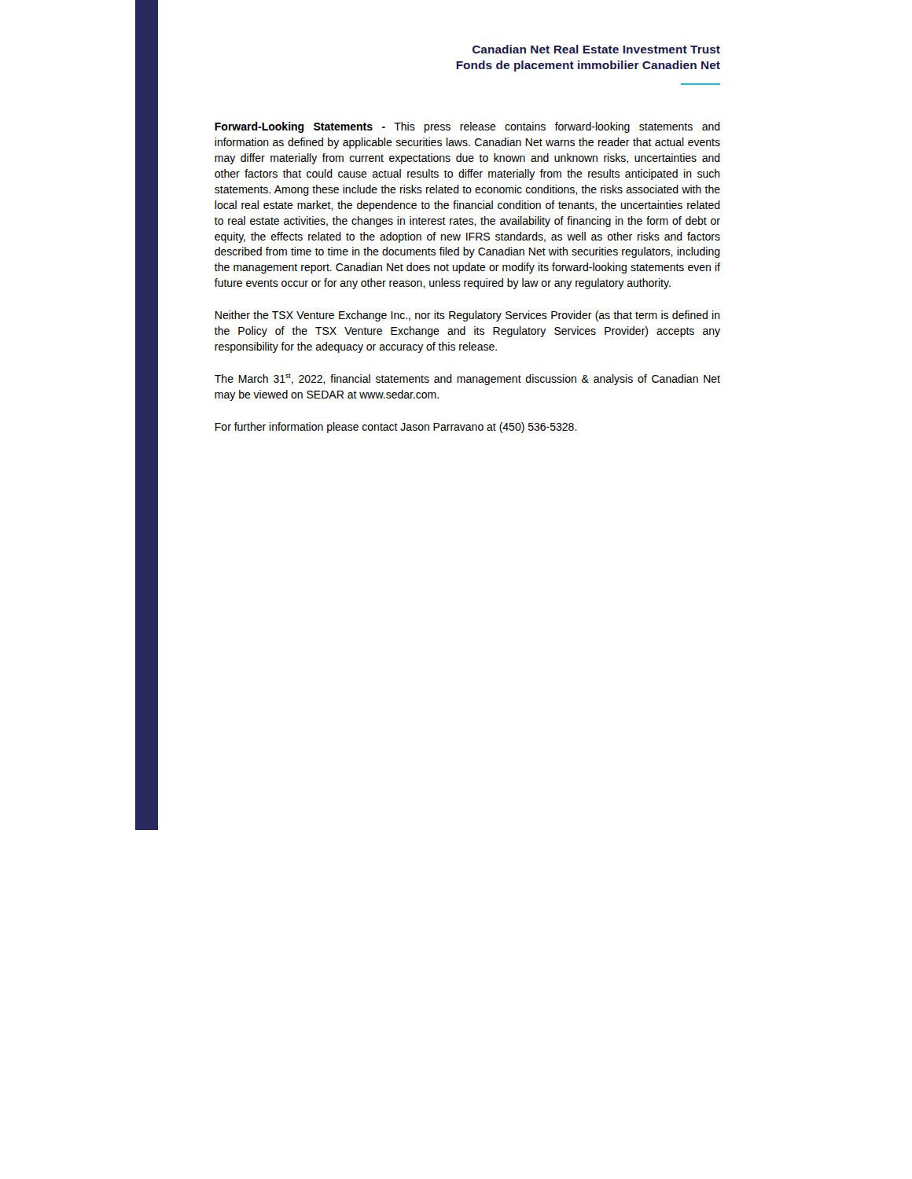Canadian Net Real Estate Investment Trust
Fonds de placement immobilier Canadien Net
Forward-Looking Statements - This press release contains forward-looking statements and information as defined by applicable securities laws. Canadian Net warns the reader that actual events may differ materially from current expectations due to known and unknown risks, uncertainties and other factors that could cause actual results to differ materially from the results anticipated in such statements. Among these include the risks related to economic conditions, the risks associated with the local real estate market, the dependence to the financial condition of tenants, the uncertainties related to real estate activities, the changes in interest rates, the availability of financing in the form of debt or equity, the effects related to the adoption of new IFRS standards, as well as other risks and factors described from time to time in the documents filed by Canadian Net with securities regulators, including the management report. Canadian Net does not update or modify its forward-looking statements even if future events occur or for any other reason, unless required by law or any regulatory authority.
Neither the TSX Venture Exchange Inc., nor its Regulatory Services Provider (as that term is defined in the Policy of the TSX Venture Exchange and its Regulatory Services Provider) accepts any responsibility for the adequacy or accuracy of this release.
The March 31st, 2022, financial statements and management discussion & analysis of Canadian Net may be viewed on SEDAR at www.sedar.com.
For further information please contact Jason Parravano at (450) 536-5328.